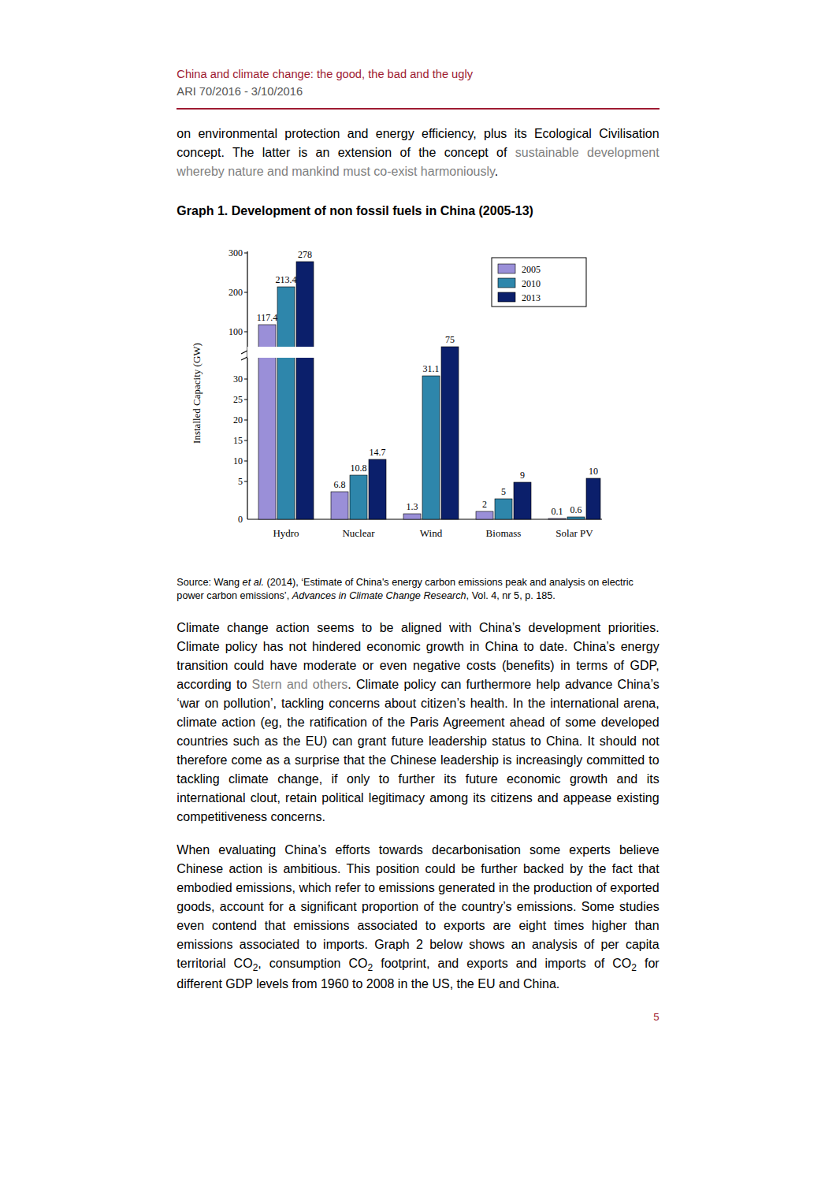China and climate change: the good, the bad and the ugly
ARI 70/2016 - 3/10/2016
on environmental protection and energy efficiency, plus its Ecological Civilisation concept. The latter is an extension of the concept of sustainable development whereby nature and mankind must co-exist harmoniously.
Graph 1. Development of non fossil fuels in China (2005-13)
Installed Capacity (GW) 300 200 100 30 25 20 15 10 5 0 2005 2010 2013 117.4 213.4 278 6.8 10.8 14.7 1.3 31.1 75 2 5 9 0.1 0.6 10 Hydro Nuclear Wind Biomass Solar PV
Source: Wang et al. (2014), ‘Estimate of China's energy carbon emissions peak and analysis on electric power carbon emissions’, Advances in Climate Change Research, Vol. 4, nr 5, p. 185.
Climate change action seems to be aligned with China’s development priorities. Climate policy has not hindered economic growth in China to date. China’s energy transition could have moderate or even negative costs (benefits) in terms of GDP, according to Stern and others. Climate policy can furthermore help advance China’s ‘war on pollution’, tackling concerns about citizen’s health. In the international arena, climate action (eg, the ratification of the Paris Agreement ahead of some developed countries such as the EU) can grant future leadership status to China. It should not therefore come as a surprise that the Chinese leadership is increasingly committed to tackling climate change, if only to further its future economic growth and its international clout, retain political legitimacy among its citizens and appease existing competitiveness concerns.
When evaluating China’s efforts towards decarbonisation some experts believe Chinese action is ambitious. This position could be further backed by the fact that embodied emissions, which refer to emissions generated in the production of exported goods, account for a significant proportion of the country’s emissions. Some studies even contend that emissions associated to exports are eight times higher than emissions associated to imports. Graph 2 below shows an analysis of per capita territorial CO2, consumption CO2 footprint, and exports and imports of CO2 for different GDP levels from 1960 to 2008 in the US, the EU and China.
5